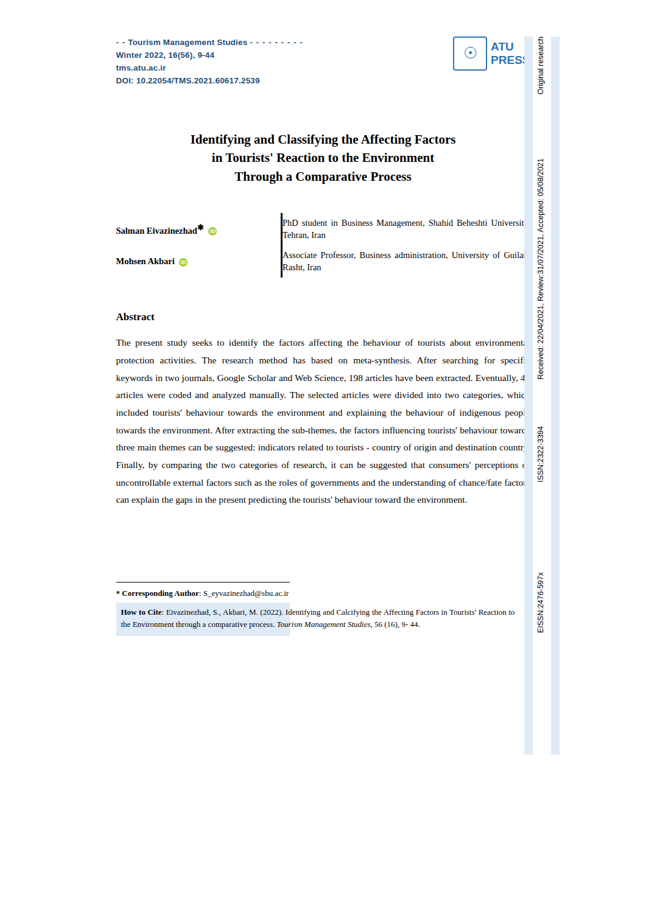Original research
Received: 22/04/2021, Review:31/07/2021, Accepted: 05/08/2021
ISSN:2322-3394
EISSN:2476-597x
- - Tourism Management Studies - - - - - - - - -
Winter 2022, 16(56), 9-44
tms.atu.ac.ir
DOI: 10.22054/TMS.2021.60617.2539
☉
ATUPRESS
Identifying and Classifying the Affecting Factors
in Tourists' Reaction to the Environment
Through a Comparative Process
| Salman Eivazinezhad ✱ iD | PhD student in Business Management, Shahid Beheshti University, Tehran, Iran |
| Mohsen Akbari iD | Associate Professor, Business administration, University of Guilan, Rasht, Iran |
Abstract
The present study seeks to identify the factors affecting the behaviour of tourists about environmental protection activities. The research method has based on meta-synthesis. After searching for specific keywords in two journals, Google Scholar and Web Science, 198 articles have been extracted. Eventually, 40 articles were coded and analyzed manually. The selected articles were divided into two categories, which included tourists' behaviour towards the environment and explaining the behaviour of indigenous people towards the environment. After extracting the sub-themes, the factors influencing tourists' behaviour towards three main themes can be suggested: indicators related to tourists - country of origin and destination country. Finally, by comparing the two categories of research, it can be suggested that consumers' perceptions of uncontrollable external factors such as the roles of governments and the understanding of chance/fate factors can explain the gaps in the present predicting the tourists' behaviour toward the environment.
* Corresponding Author: S_eyvazinezhad@sbu.ac.ir
How to Cite: Eivazinezhad, S., Akbari, M. (2022). Identifying and Calcifying the Affecting Factors in Tourists' Reaction to the Environment through a comparative process. Tourism Management Studies, 56 (16), 9- 44.